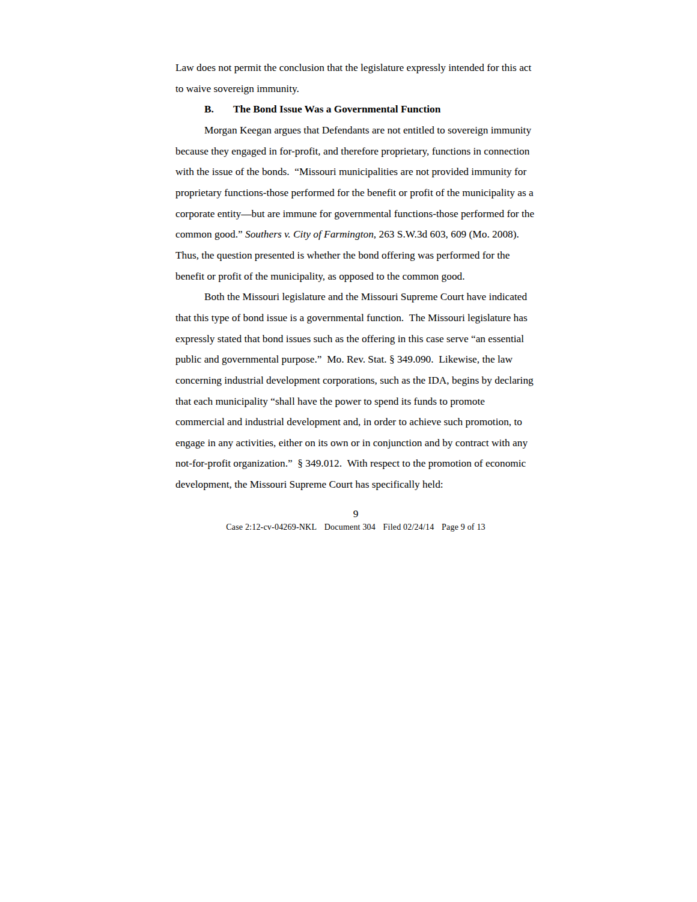Law does not permit the conclusion that the legislature expressly intended for this act to waive sovereign immunity.
B. The Bond Issue Was a Governmental Function
Morgan Keegan argues that Defendants are not entitled to sovereign immunity because they engaged in for-profit, and therefore proprietary, functions in connection with the issue of the bonds. “Missouri municipalities are not provided immunity for proprietary functions-those performed for the benefit or profit of the municipality as a corporate entity—but are immune for governmental functions-those performed for the common good.” Southers v. City of Farmington, 263 S.W.3d 603, 609 (Mo. 2008). Thus, the question presented is whether the bond offering was performed for the benefit or profit of the municipality, as opposed to the common good.
Both the Missouri legislature and the Missouri Supreme Court have indicated that this type of bond issue is a governmental function. The Missouri legislature has expressly stated that bond issues such as the offering in this case serve “an essential public and governmental purpose.” Mo. Rev. Stat. § 349.090. Likewise, the law concerning industrial development corporations, such as the IDA, begins by declaring that each municipality “shall have the power to spend its funds to promote commercial and industrial development and, in order to achieve such promotion, to engage in any activities, either on its own or in conjunction and by contract with any not-for-profit organization.” § 349.012. With respect to the promotion of economic development, the Missouri Supreme Court has specifically held:
9
Case 2:12-cv-04269-NKL Document 304 Filed 02/24/14 Page 9 of 13